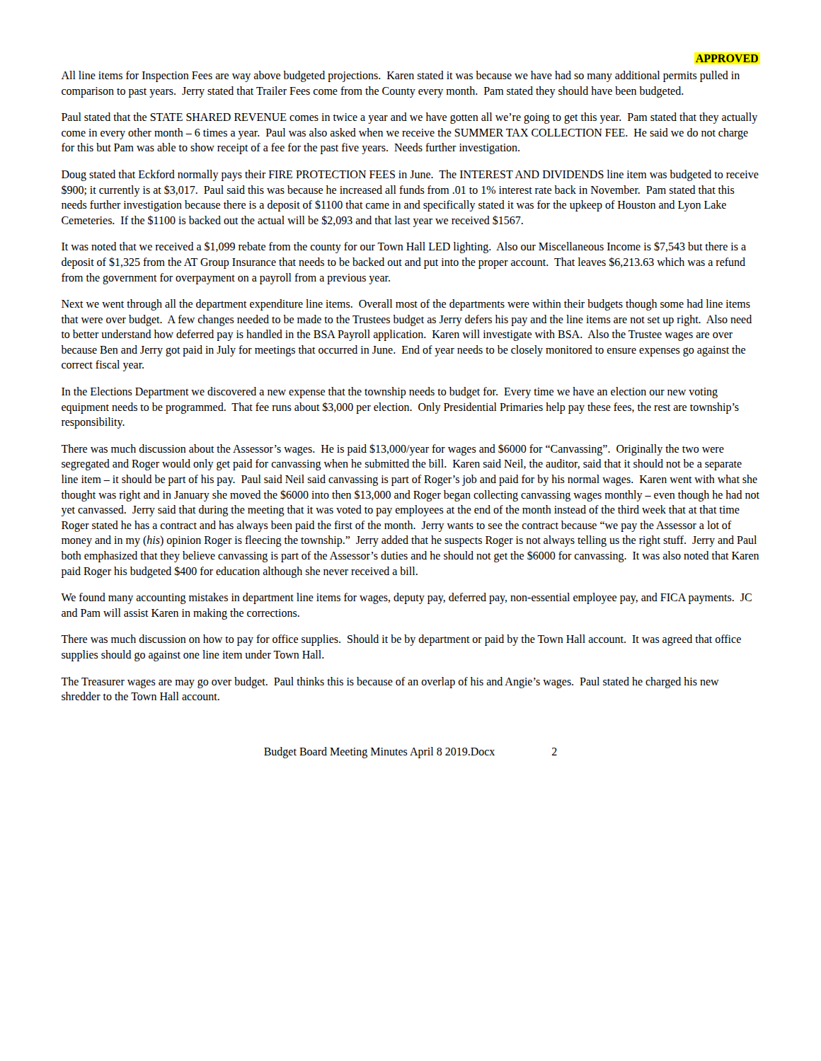APPROVED
All line items for Inspection Fees are way above budgeted projections. Karen stated it was because we have had so many additional permits pulled in comparison to past years. Jerry stated that Trailer Fees come from the County every month. Pam stated they should have been budgeted.
Paul stated that the STATE SHARED REVENUE comes in twice a year and we have gotten all we’re going to get this year. Pam stated that they actually come in every other month – 6 times a year. Paul was also asked when we receive the SUMMER TAX COLLECTION FEE. He said we do not charge for this but Pam was able to show receipt of a fee for the past five years. Needs further investigation.
Doug stated that Eckford normally pays their FIRE PROTECTION FEES in June. The INTEREST AND DIVIDENDS line item was budgeted to receive $900; it currently is at $3,017. Paul said this was because he increased all funds from .01 to 1% interest rate back in November. Pam stated that this needs further investigation because there is a deposit of $1100 that came in and specifically stated it was for the upkeep of Houston and Lyon Lake Cemeteries. If the $1100 is backed out the actual will be $2,093 and that last year we received $1567.
It was noted that we received a $1,099 rebate from the county for our Town Hall LED lighting. Also our Miscellaneous Income is $7,543 but there is a deposit of $1,325 from the AT Group Insurance that needs to be backed out and put into the proper account. That leaves $6,213.63 which was a refund from the government for overpayment on a payroll from a previous year.
Next we went through all the department expenditure line items. Overall most of the departments were within their budgets though some had line items that were over budget. A few changes needed to be made to the Trustees budget as Jerry defers his pay and the line items are not set up right. Also need to better understand how deferred pay is handled in the BSA Payroll application. Karen will investigate with BSA. Also the Trustee wages are over because Ben and Jerry got paid in July for meetings that occurred in June. End of year needs to be closely monitored to ensure expenses go against the correct fiscal year.
In the Elections Department we discovered a new expense that the township needs to budget for. Every time we have an election our new voting equipment needs to be programmed. That fee runs about $3,000 per election. Only Presidential Primaries help pay these fees, the rest are township’s responsibility.
There was much discussion about the Assessor’s wages. He is paid $13,000/year for wages and $6000 for “Canvassing”. Originally the two were segregated and Roger would only get paid for canvassing when he submitted the bill. Karen said Neil, the auditor, said that it should not be a separate line item – it should be part of his pay. Paul said Neil said canvassing is part of Roger’s job and paid for by his normal wages. Karen went with what she thought was right and in January she moved the $6000 into then $13,000 and Roger began collecting canvassing wages monthly – even though he had not yet canvassed. Jerry said that during the meeting that it was voted to pay employees at the end of the month instead of the third week that at that time Roger stated he has a contract and has always been paid the first of the month. Jerry wants to see the contract because “we pay the Assessor a lot of money and in my (his) opinion Roger is fleecing the township.” Jerry added that he suspects Roger is not always telling us the right stuff. Jerry and Paul both emphasized that they believe canvassing is part of the Assessor’s duties and he should not get the $6000 for canvassing. It was also noted that Karen paid Roger his budgeted $400 for education although she never received a bill.
We found many accounting mistakes in department line items for wages, deputy pay, deferred pay, non-essential employee pay, and FICA payments. JC and Pam will assist Karen in making the corrections.
There was much discussion on how to pay for office supplies. Should it be by department or paid by the Town Hall account. It was agreed that office supplies should go against one line item under Town Hall.
The Treasurer wages are may go over budget. Paul thinks this is because of an overlap of his and Angie’s wages. Paul stated he charged his new shredder to the Town Hall account.
Budget Board Meeting Minutes April 8 2019.Docx2